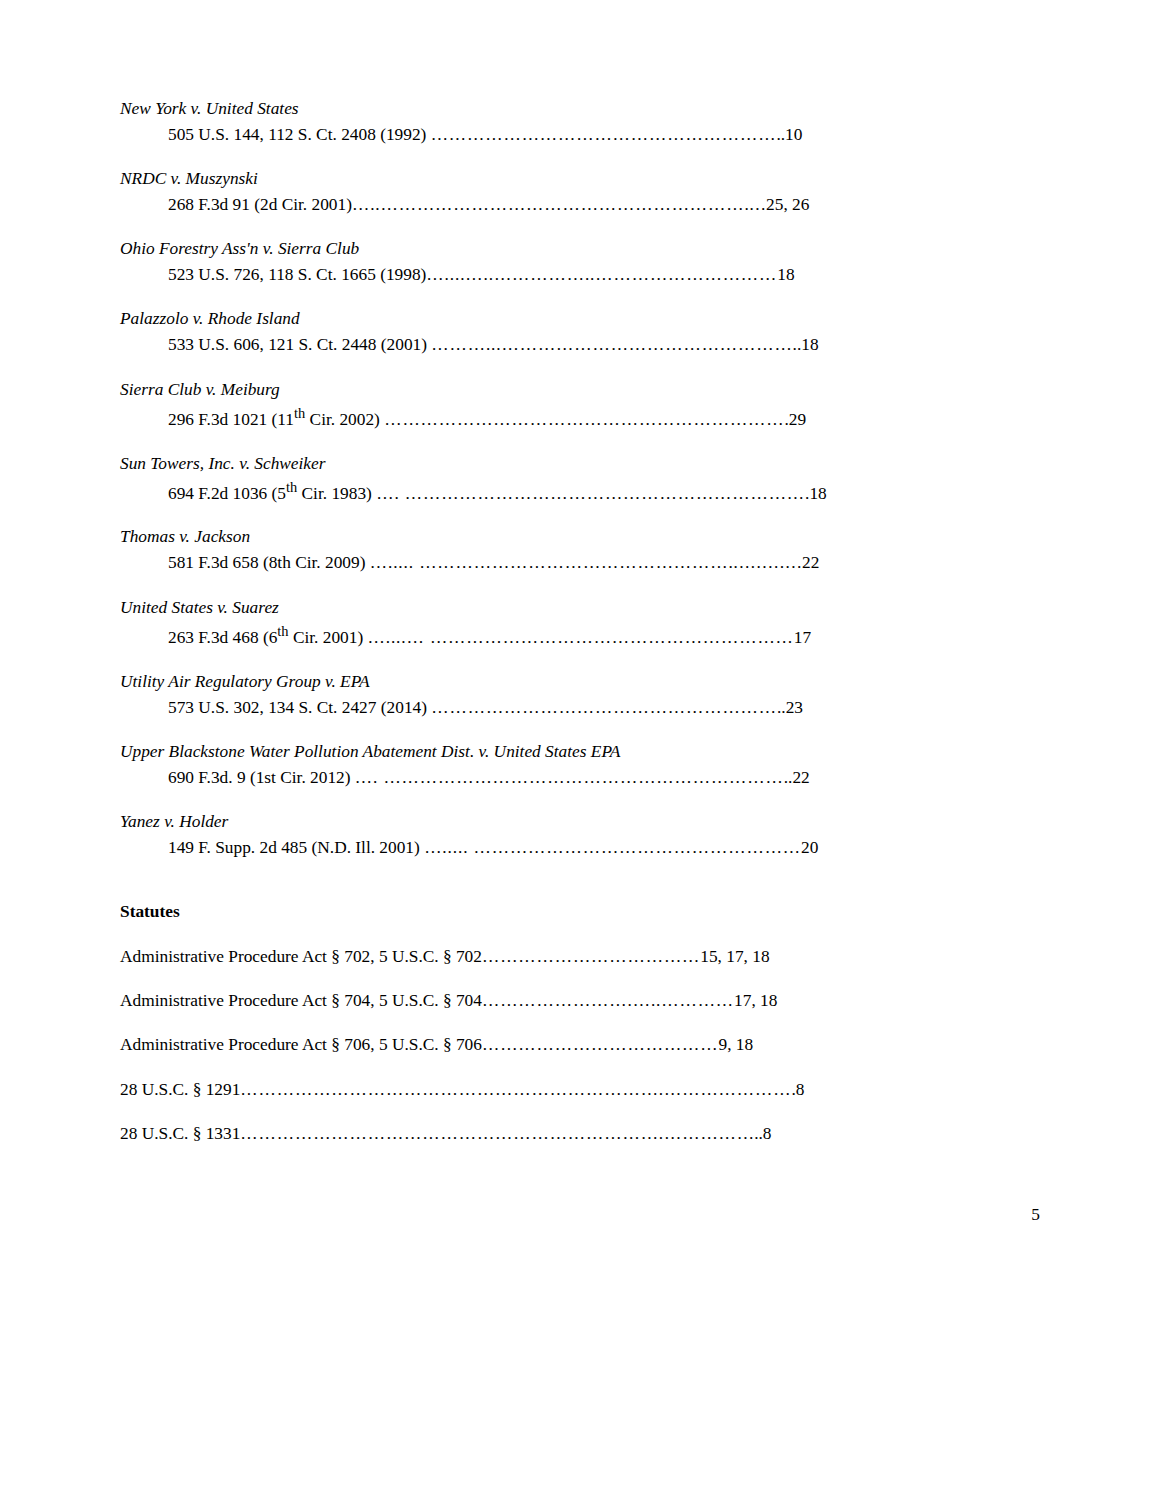New York v. United States
505 U.S. 144, 112 S. Ct. 2408 (1992) …………………………………………………..10
NRDC v. Muszynski
268 F.3d 91 (2d Cir. 2001)…..…………………………………………………….…25, 26
Ohio Forestry Ass'n v. Sierra Club
523 U.S. 726, 118 S. Ct. 1665 (1998)…....…..……………..…………………………18
Palazzolo v. Rhode Island
533 U.S. 606, 121 S. Ct. 2448 (2001) ………...…………………………………………..18
Sierra Club v. Meiburg
296 F.3d 1021 (11th Cir. 2002) ………………………………………………………….29
Sun Towers, Inc. v. Schweiker
694 F.2d 1036 (5th Cir. 1983) …. ………………………………………………………….18
Thomas v. Jackson
581 F.3d 658 (8th Cir. 2009) …..... …………………………………………….…………22
United States v. Suarez
263 F.3d 468 (6th Cir. 2001) …....… ……………………………………………………17
Utility Air Regulatory Group v. EPA
573 U.S. 302, 134 S. Ct. 2427 (2014) …………………………………………………..23
Upper Blackstone Water Pollution Abatement Dist. v. United States EPA
690 F.3d. 9 (1st Cir. 2012) …. …………………………………………………………..22
Yanez v. Holder
149 F. Supp. 2d 485 (N.D. Ill. 2001) …..... ………………………………………………20
Statutes
Administrative Procedure Act § 702, 5 U.S.C. § 702………………………………15, 17, 18
Administrative Procedure Act § 704, 5 U.S.C. § 704…………………….…..…………17, 18
Administrative Procedure Act § 706, 5 U.S.C. § 706…………………………………9, 18
28 U.S.C. § 1291…………………………………………………………….………………….8
28 U.S.C. § 1331…………………………………………………………….……………..8
5